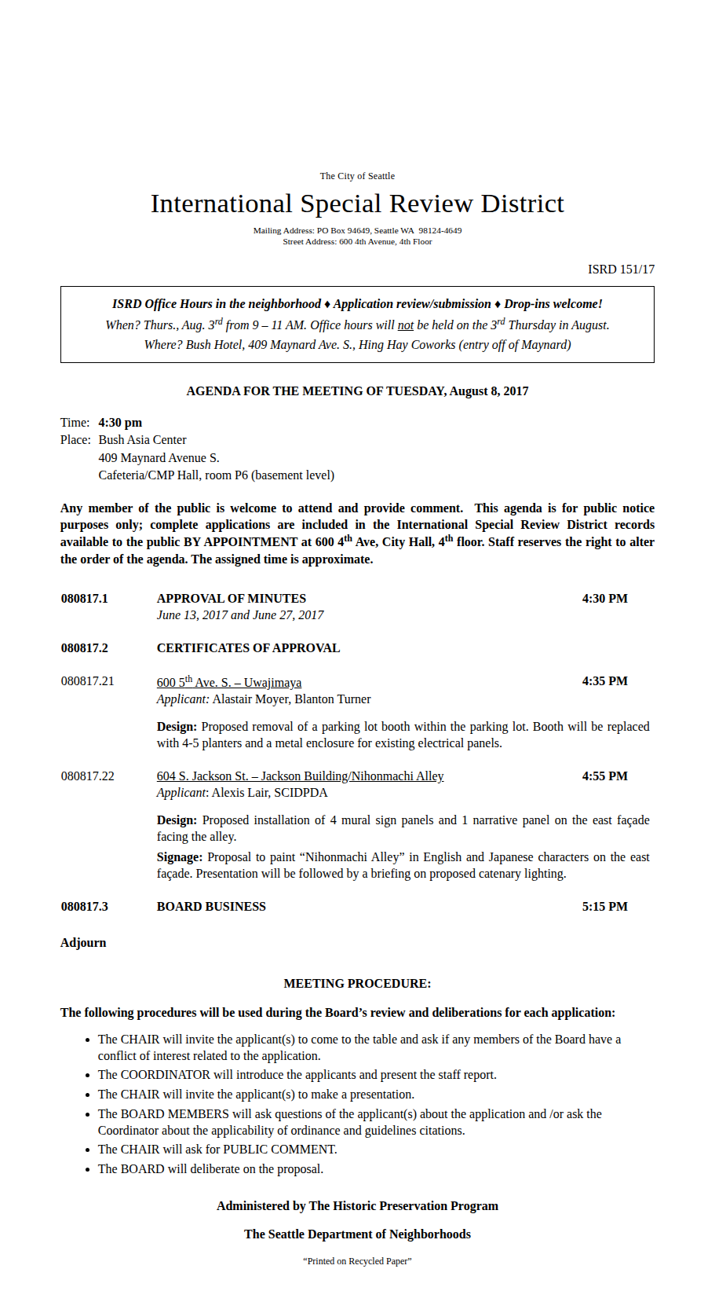The City of Seattle
International Special Review District
Mailing Address: PO Box 94649, Seattle WA 98124-4649
Street Address: 600 4th Avenue, 4th Floor
ISRD 151/17
ISRD Office Hours in the neighborhood ♦ Application review/submission ♦ Drop-ins welcome!
When? Thurs., Aug. 3rd from 9 – 11 AM. Office hours will not be held on the 3rd Thursday in August.
Where? Bush Hotel, 409 Maynard Ave. S., Hing Hay Coworks (entry off of Maynard)
AGENDA FOR THE MEETING OF TUESDAY, August 8, 2017
| Time: | 4:30 pm |
| Place: | Bush Asia Center |
| | 409 Maynard Avenue S. |
| | Cafeteria/CMP Hall, room P6 (basement level) |
Any member of the public is welcome to attend and provide comment. This agenda is for public notice purposes only; complete applications are included in the International Special Review District records available to the public BY APPOINTMENT at 600 4th Ave, City Hall, 4th floor. Staff reserves the right to alter the order of the agenda. The assigned time is approximate.
| 080817.1 | APPROVAL OF MINUTES June 13, 2017 and June 27, 2017 | 4:30 PM |
| 080817.2 | CERTIFICATES OF APPROVAL | |
| 080817.21 | 600 5 th Ave. S. – Uwajimaya Applicant: Alastair Moyer, Blanton Turner | 4:35 PM |
| | Design: Proposed removal of a parking lot booth within the parking lot. Booth will be replaced with 4-5 planters and a metal enclosure for existing electrical panels. |
| 080817.22 | 604 S. Jackson St. – Jackson Building/Nihonmachi Alley Applicant : Alexis Lair, SCIDPDA | 4:55 PM |
| | Design: Proposed installation of 4 mural sign panels and 1 narrative panel on the east façade facing the alley. Signage: Proposal to paint “Nihonmachi Alley” in English and Japanese characters on the east façade. Presentation will be followed by a briefing on proposed catenary lighting. |
| 080817.3 | BOARD BUSINESS | 5:15 PM |
Adjourn
MEETING PROCEDURE:
The following procedures will be used during the Board’s review and deliberations for each application:
The CHAIR will invite the applicant(s) to come to the table and ask if any members of the Board have a conflict of interest related to the application.
The COORDINATOR will introduce the applicants and present the staff report.
The CHAIR will invite the applicant(s) to make a presentation.
The BOARD MEMBERS will ask questions of the applicant(s) about the application and /or ask the Coordinator about the applicability of ordinance and guidelines citations.
The CHAIR will ask for PUBLIC COMMENT.
The BOARD will deliberate on the proposal.
Administered by The Historic Preservation Program
The Seattle Department of Neighborhoods
“Printed on Recycled Paper”